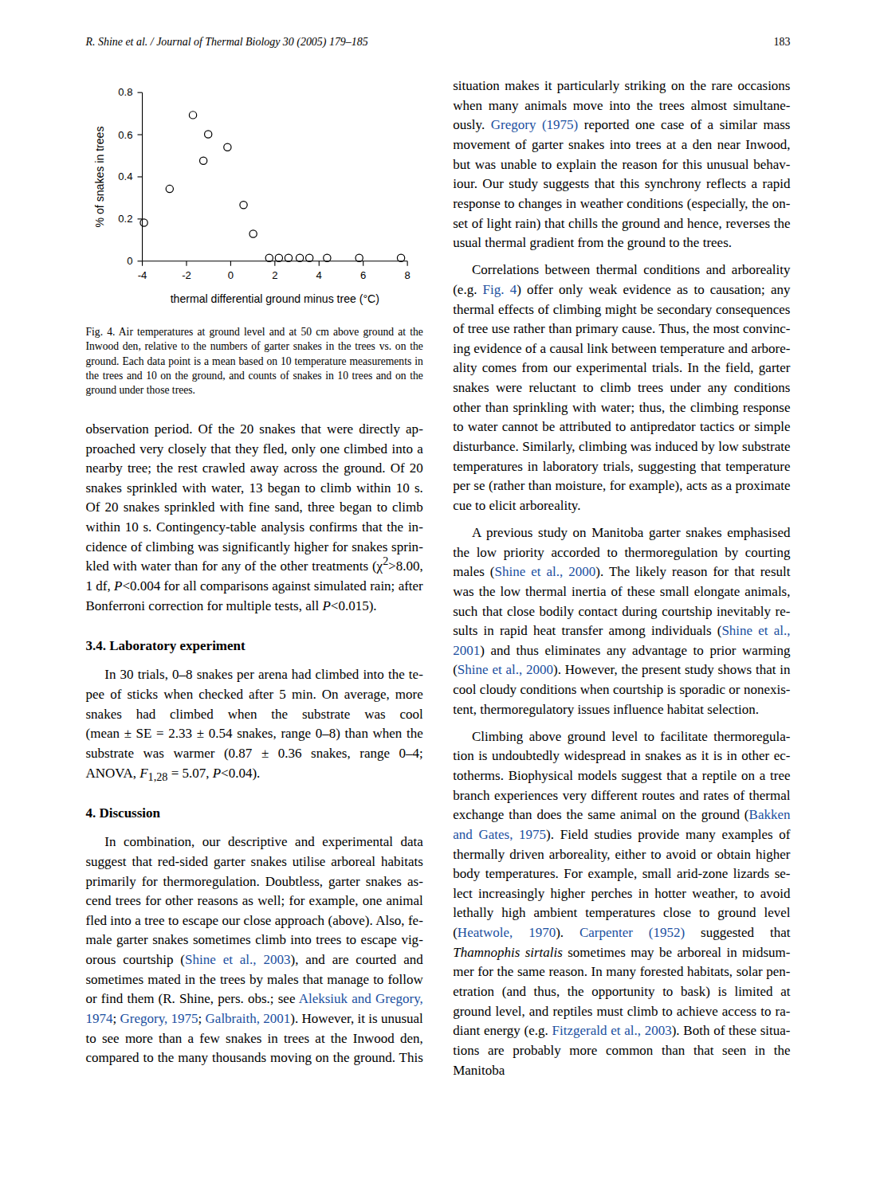R. Shine et al. / Journal of Thermal Biology 30 (2005) 179–185 183
0.8 0.6 0.4 0.2 0 -4 -2 0 2 4 6 8 thermal differential ground minus tree (°C) % of snakes in trees
Fig. 4. Air temperatures at ground level and at 50 cm above ground at the Inwood den, relative to the numbers of garter snakes in the trees vs. on the ground. Each data point is a mean based on 10 temperature measurements in the trees and 10 on the ground, and counts of snakes in 10 trees and on the ground under those trees.
observation period. Of the 20 snakes that were directly approached very closely that they fled, only one climbed into a nearby tree; the rest crawled away across the ground. Of 20 snakes sprinkled with water, 13 began to climb within 10 s. Of 20 snakes sprinkled with fine sand, three began to climb within 10 s. Contingency-table analysis confirms that the incidence of climbing was significantly higher for snakes sprinkled with water than for any of the other treatments (χ2>8.00, 1 df, P<0.004 for all comparisons against simulated rain; after Bonferroni correction for multiple tests, all P<0.015).
3.4. Laboratory experiment
In 30 trials, 0–8 snakes per arena had climbed into the tepee of sticks when checked after 5 min. On average, more snakes had climbed when the substrate was cool (mean ± SE = 2.33 ± 0.54 snakes, range 0–8) than when the substrate was warmer (0.87 ± 0.36 snakes, range 0–4; ANOVA, F1,28 = 5.07, P<0.04).
4. Discussion
In combination, our descriptive and experimental data suggest that red-sided garter snakes utilise arboreal habitats primarily for thermoregulation. Doubtless, garter snakes ascend trees for other reasons as well; for example, one animal fled into a tree to escape our close approach (above). Also, female garter snakes sometimes climb into trees to escape vigorous courtship (Shine et al., 2003), and are courted and sometimes mated in the trees by males that manage to follow or find them (R. Shine, pers. obs.; see Aleksiuk and Gregory, 1974; Gregory, 1975; Galbraith, 2001). However, it is unusual to see more than a few snakes in trees at the Inwood den, compared to the many thousands moving on the ground. This situation makes it particularly striking on the rare occasions when many animals move into the trees almost simultaneously. Gregory (1975) reported one case of a similar mass movement of garter snakes into trees at a den near Inwood, but was unable to explain the reason for this unusual behaviour. Our study suggests that this synchrony reflects a rapid response to changes in weather conditions (especially, the onset of light rain) that chills the ground and hence, reverses the usual thermal gradient from the ground to the trees.
Correlations between thermal conditions and arboreality (e.g. Fig. 4) offer only weak evidence as to causation; any thermal effects of climbing might be secondary consequences of tree use rather than primary cause. Thus, the most convincing evidence of a causal link between temperature and arboreality comes from our experimental trials. In the field, garter snakes were reluctant to climb trees under any conditions other than sprinkling with water; thus, the climbing response to water cannot be attributed to antipredator tactics or simple disturbance. Similarly, climbing was induced by low substrate temperatures in laboratory trials, suggesting that temperature per se (rather than moisture, for example), acts as a proximate cue to elicit arboreality.
A previous study on Manitoba garter snakes emphasised the low priority accorded to thermoregulation by courting males (Shine et al., 2000). The likely reason for that result was the low thermal inertia of these small elongate animals, such that close bodily contact during courtship inevitably results in rapid heat transfer among individuals (Shine et al., 2001) and thus eliminates any advantage to prior warming (Shine et al., 2000). However, the present study shows that in cool cloudy conditions when courtship is sporadic or nonexistent, thermoregulatory issues influence habitat selection.
Climbing above ground level to facilitate thermoregulation is undoubtedly widespread in snakes as it is in other ectotherms. Biophysical models suggest that a reptile on a tree branch experiences very different routes and rates of thermal exchange than does the same animal on the ground (Bakken and Gates, 1975). Field studies provide many examples of thermally driven arboreality, either to avoid or obtain higher body temperatures. For example, small arid-zone lizards select increasingly higher perches in hotter weather, to avoid lethally high ambient temperatures close to ground level (Heatwole, 1970). Carpenter (1952) suggested that Thamnophis sirtalis sometimes may be arboreal in midsummer for the same reason. In many forested habitats, solar penetration (and thus, the opportunity to bask) is limited at ground level, and reptiles must climb to achieve access to radiant energy (e.g. Fitzgerald et al., 2003). Both of these situations are probably more common than that seen in the Manitoba